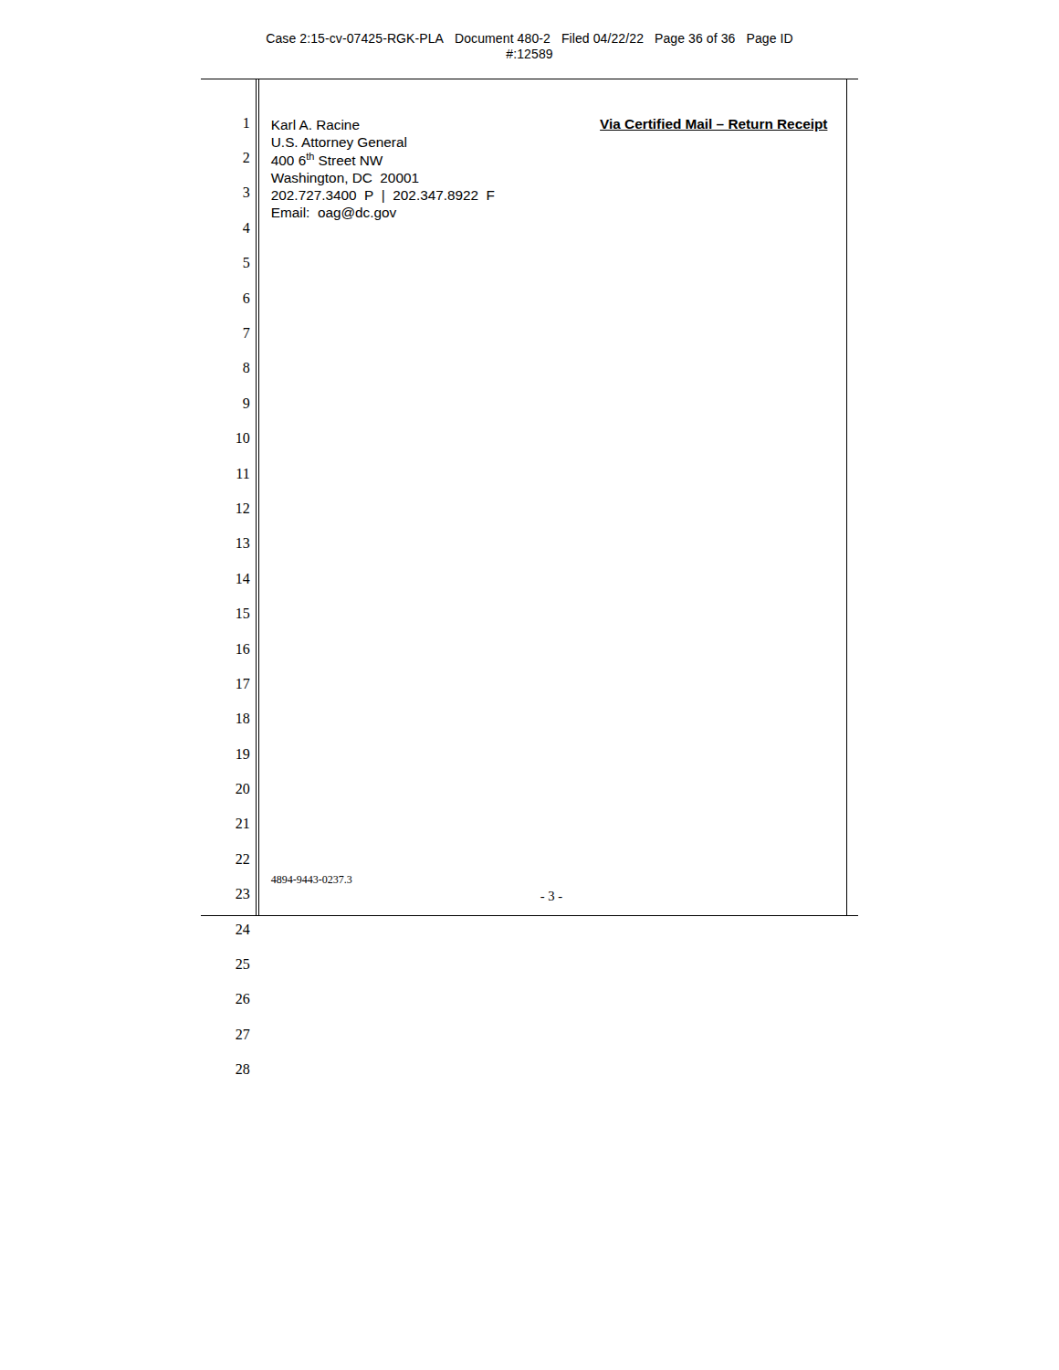Case 2:15-cv-07425-RGK-PLA Document 480-2 Filed 04/22/22 Page 36 of 36 Page ID #:12589
1
2
3
4
5
6
7
8
9
10
11
12
13
14
15
16
17
18
19
20
21
22
23
24
25
26
27
28
Via Certified Mail – Return Receipt
Karl A. Racine U.S. Attorney General 400 6th Street NW Washington, DC 20001 202.727.3400 P | 202.347.8922 F Email: oag@dc.gov
4894-9443-0237.3
- 3 -